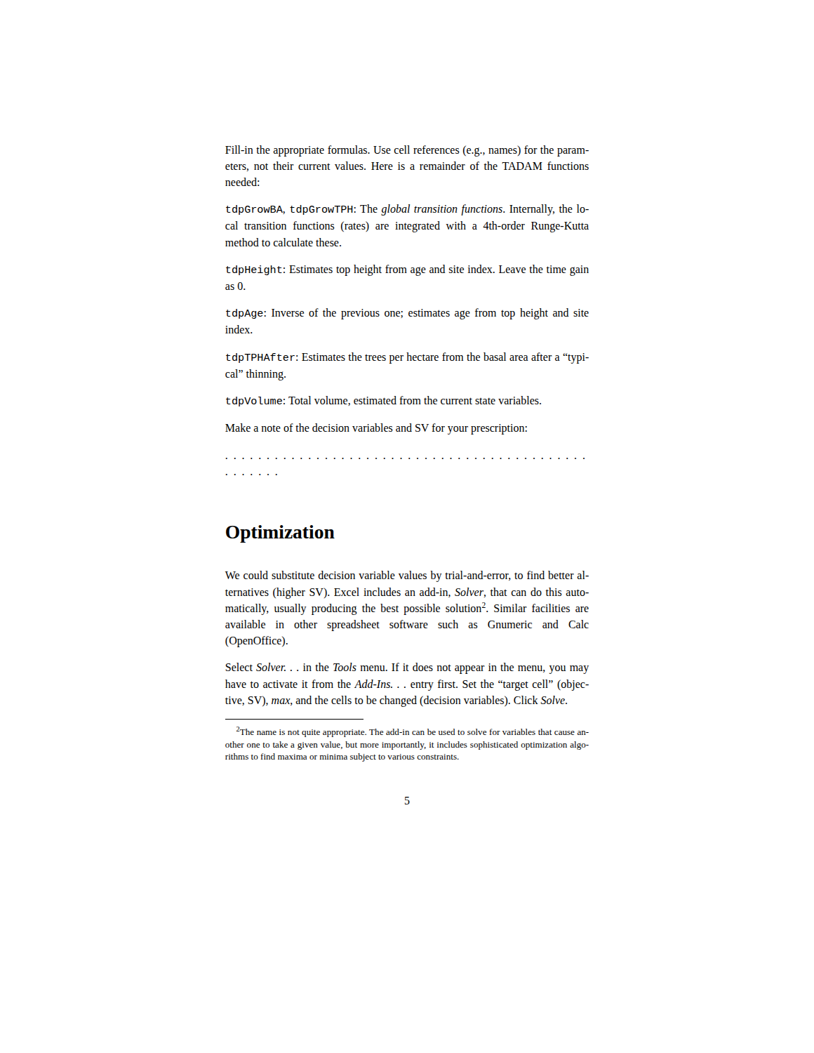Fill-in the appropriate formulas. Use cell references (e.g., names) for the parameters, not their current values. Here is a remainder of the TADAM functions needed:
tdpGrowBA, tdpGrowTPH: The global transition functions. Internally, the local transition functions (rates) are integrated with a 4th-order Runge-Kutta method to calculate these.
tdpHeight: Estimates top height from age and site index. Leave the time gain as 0.
tdpAge: Inverse of the previous one; estimates age from top height and site index.
tdpTPHAfter: Estimates the trees per hectare from the basal area after a “typical” thinning.
tdpVolume: Total volume, estimated from the current state variables.
Make a note of the decision variables and SV for your prescription:
. . . . . . . . . . . . . . . . . . . . . . . . . . . . . . . . . . . . . . . . . . . . . . . . . . .
Optimization
We could substitute decision variable values by trial-and-error, to find better alternatives (higher SV). Excel includes an add-in, Solver, that can do this automatically, usually producing the best possible solution2. Similar facilities are available in other spreadsheet software such as Gnumeric and Calc (OpenOffice).
Select Solver. . . in the Tools menu. If it does not appear in the menu, you may have to activate it from the Add-Ins. . . entry first. Set the “target cell” (objective, SV), max, and the cells to be changed (decision variables). Click Solve.
2The name is not quite appropriate. The add-in can be used to solve for variables that cause another one to take a given value, but more importantly, it includes sophisticated optimization algorithms to find maxima or minima subject to various constraints.
5